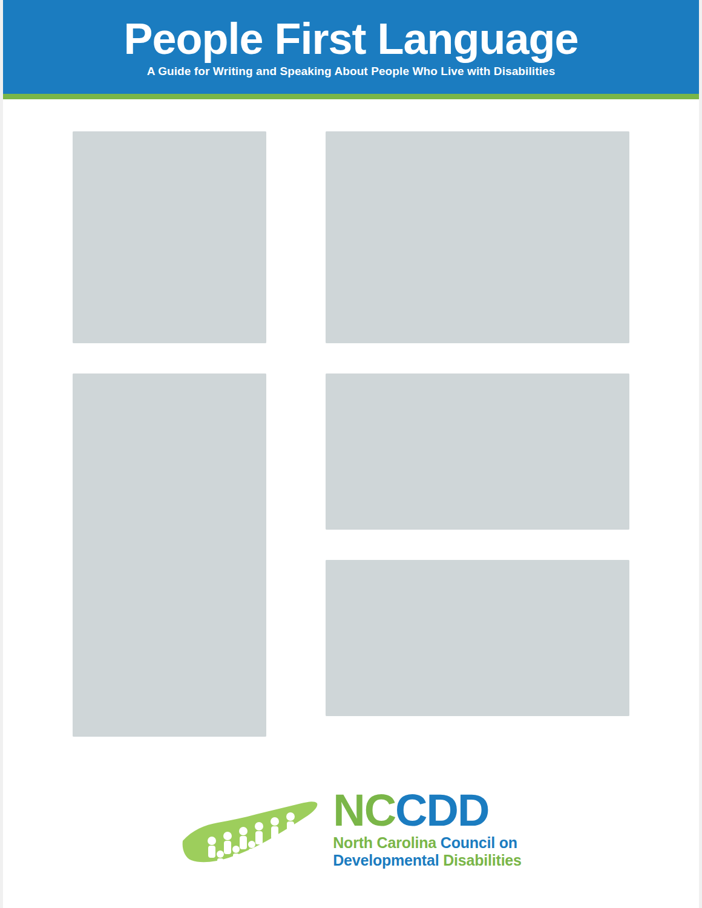People First Language
A Guide for Writing and Speaking About People Who Live with Disabilities
Outline of the state of North Carolina filled with stylized figures of people
NC CDD
North Carolina Council on
Developmental Disabilities